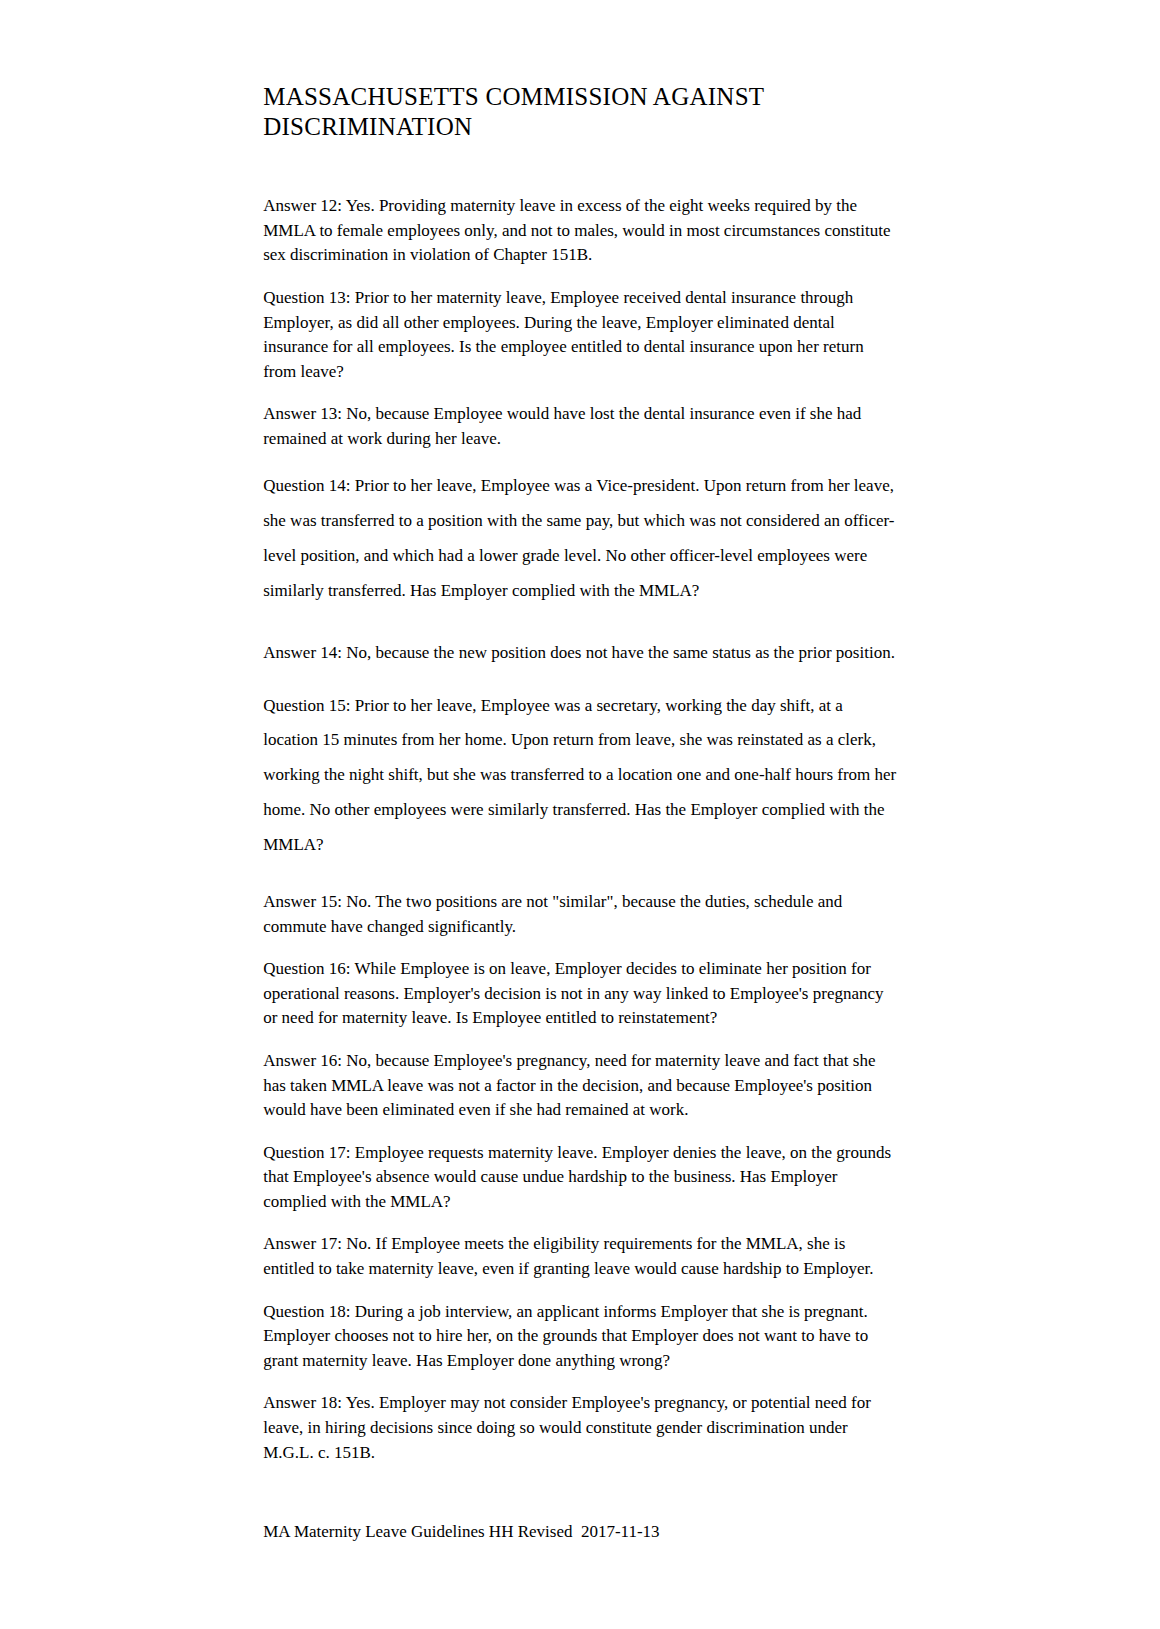MASSACHUSETTS COMMISSION AGAINST DISCRIMINATION
Answer 12: Yes. Providing maternity leave in excess of the eight weeks required by the MMLA to female employees only, and not to males, would in most circumstances constitute sex discrimination in violation of Chapter 151B.
Question 13: Prior to her maternity leave, Employee received dental insurance through Employer, as did all other employees. During the leave, Employer eliminated dental insurance for all employees. Is the employee entitled to dental insurance upon her return from leave?
Answer 13: No, because Employee would have lost the dental insurance even if she had remained at work during her leave.
Question 14: Prior to her leave, Employee was a Vice-president. Upon return from her leave, she was transferred to a position with the same pay, but which was not considered an officer-level position, and which had a lower grade level. No other officer-level employees were similarly transferred. Has Employer complied with the MMLA?
Answer 14: No, because the new position does not have the same status as the prior position.
Question 15: Prior to her leave, Employee was a secretary, working the day shift, at a location 15 minutes from her home. Upon return from leave, she was reinstated as a clerk, working the night shift, but she was transferred to a location one and one-half hours from her home. No other employees were similarly transferred. Has the Employer complied with the MMLA?
Answer 15: No. The two positions are not "similar", because the duties, schedule and commute have changed significantly.
Question 16: While Employee is on leave, Employer decides to eliminate her position for operational reasons. Employer's decision is not in any way linked to Employee's pregnancy or need for maternity leave. Is Employee entitled to reinstatement?
Answer 16: No, because Employee's pregnancy, need for maternity leave and fact that she has taken MMLA leave was not a factor in the decision, and because Employee's position would have been eliminated even if she had remained at work.
Question 17: Employee requests maternity leave. Employer denies the leave, on the grounds that Employee's absence would cause undue hardship to the business. Has Employer complied with the MMLA?
Answer 17: No. If Employee meets the eligibility requirements for the MMLA, she is entitled to take maternity leave, even if granting leave would cause hardship to Employer.
Question 18: During a job interview, an applicant informs Employer that she is pregnant. Employer chooses not to hire her, on the grounds that Employer does not want to have to grant maternity leave. Has Employer done anything wrong?
Answer 18: Yes. Employer may not consider Employee's pregnancy, or potential need for leave, in hiring decisions since doing so would constitute gender discrimination under M.G.L. c. 151B.
MA Maternity Leave Guidelines HH Revised 2017-11-13